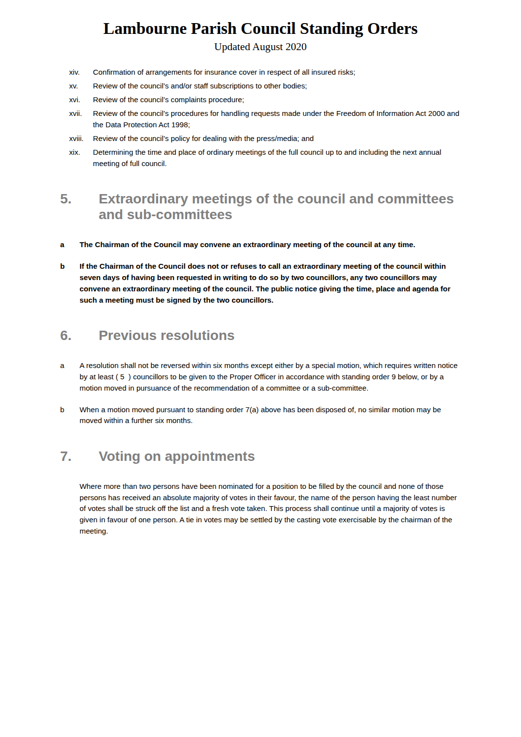Lambourne Parish Council Standing Orders
Updated August 2020
xiv. Confirmation of arrangements for insurance cover in respect of all insured risks;
xv. Review of the council’s and/or staff subscriptions to other bodies;
xvi. Review of the council’s complaints procedure;
xvii. Review of the council’s procedures for handling requests made under the Freedom of Information Act 2000 and the Data Protection Act 1998;
xviii. Review of the council’s policy for dealing with the press/media; and
xix. Determining the time and place of ordinary meetings of the full council up to and including the next annual meeting of full council.
5. Extraordinary meetings of the council and committees and sub-committees
a
The Chairman of the Council may convene an extraordinary meeting of the council at any time.
b
If the Chairman of the Council does not or refuses to call an extraordinary meeting of the council within seven days of having been requested in writing to do so by two councillors, any two councillors may convene an extraordinary meeting of the council. The public notice giving the time, place and agenda for such a meeting must be signed by the two councillors.
6. Previous resolutions
a
A resolution shall not be reversed within six months except either by a special motion, which requires written notice by at least ( 5 ) councillors to be given to the Proper Officer in accordance with standing order 9 below, or by a motion moved in pursuance of the recommendation of a committee or a sub-committee.
b
When a motion moved pursuant to standing order 7(a) above has been disposed of, no similar motion may be moved within a further six months.
7. Voting on appointments
Where more than two persons have been nominated for a position to be filled by the council and none of those persons has received an absolute majority of votes in their favour, the name of the person having the least number of votes shall be struck off the list and a fresh vote taken. This process shall continue until a majority of votes is given in favour of one person. A tie in votes may be settled by the casting vote exercisable by the chairman of the meeting.